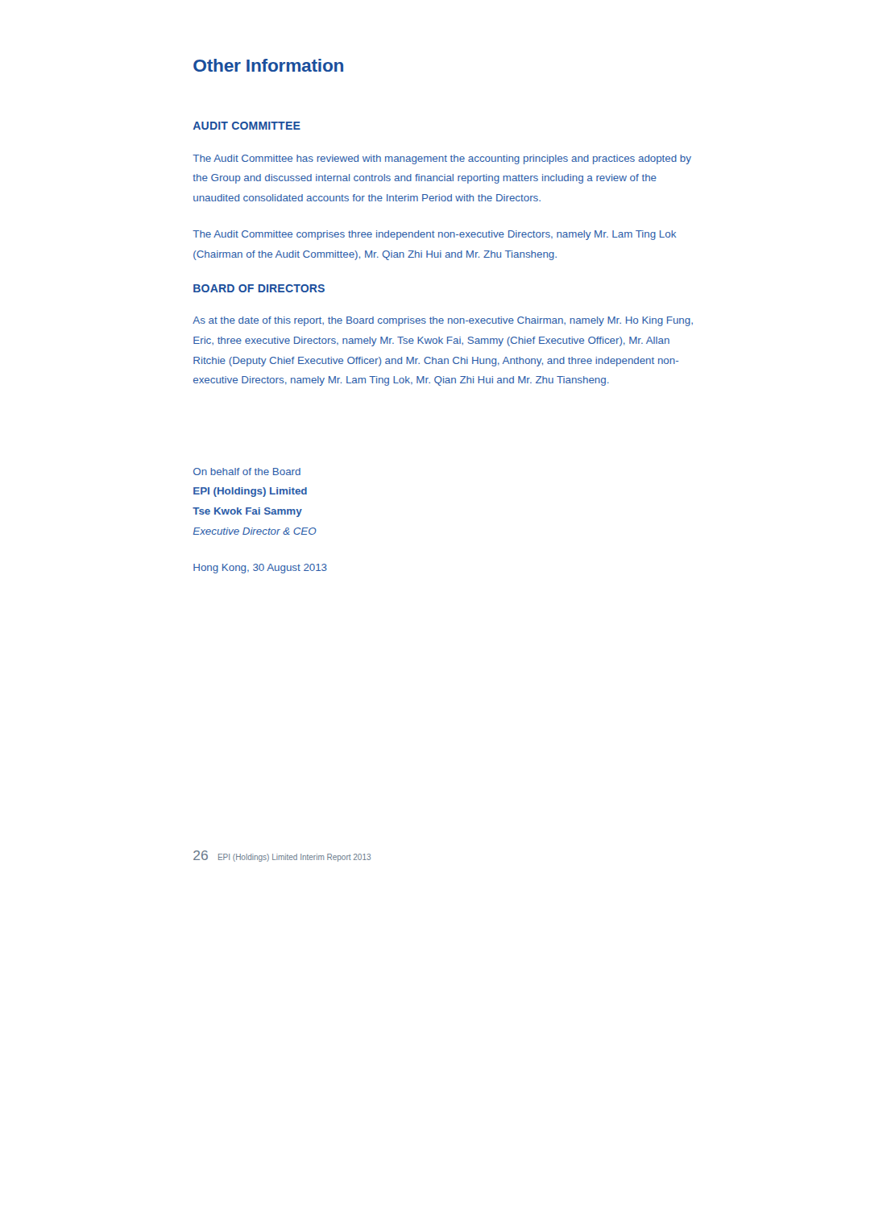Other Information
AUDIT COMMITTEE
The Audit Committee has reviewed with management the accounting principles and practices adopted by the Group and discussed internal controls and financial reporting matters including a review of the unaudited consolidated accounts for the Interim Period with the Directors.
The Audit Committee comprises three independent non-executive Directors, namely Mr. Lam Ting Lok (Chairman of the Audit Committee), Mr. Qian Zhi Hui and Mr. Zhu Tiansheng.
BOARD OF DIRECTORS
As at the date of this report, the Board comprises the non-executive Chairman, namely Mr. Ho King Fung, Eric, three executive Directors, namely Mr. Tse Kwok Fai, Sammy (Chief Executive Officer), Mr. Allan Ritchie (Deputy Chief Executive Officer) and Mr. Chan Chi Hung, Anthony, and three independent non-executive Directors, namely Mr. Lam Ting Lok, Mr. Qian Zhi Hui and Mr. Zhu Tiansheng.
On behalf of the Board
EPI (Holdings) Limited
Tse Kwok Fai Sammy
Executive Director & CEO
Hong Kong, 30 August 2013
26 EPI (Holdings) Limited Interim Report 2013